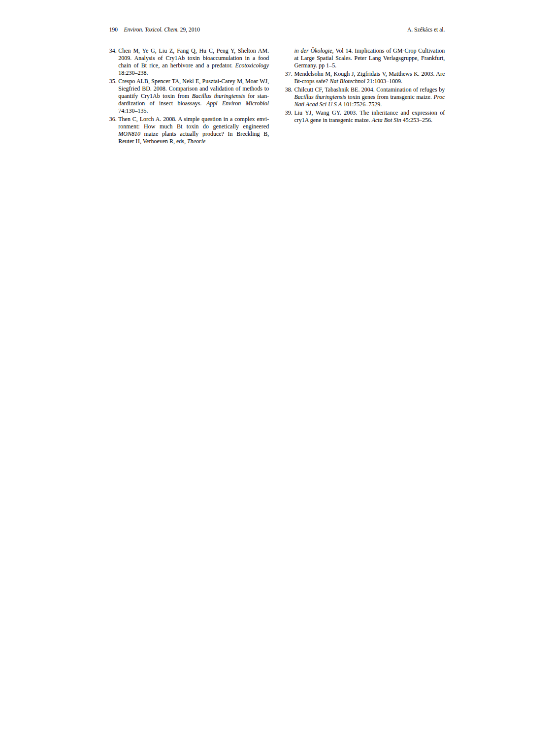190 Environ. Toxicol. Chem. 29, 2010
A. Székács et al.
34. Chen M, Ye G, Liu Z, Fang Q, Hu C, Peng Y, Shelton AM. 2009. Analysis of Cry1Ab toxin bioaccumulation in a food chain of Bt rice, an herbivore and a predator. Ecotoxicology 18:230–238.
35. Crespo ALB, Spencer TA, Nekl E, Pusztai-Carey M, Moar WJ, Siegfried BD. 2008. Comparison and validation of methods to quantify Cry1Ab toxin from Bacillus thuringiensis for standardization of insect bioassays. Appl Environ Microbiol 74:130–135.
36. Then C, Lorch A. 2008. A simple question in a complex environment: How much Bt toxin do genetically engineered MON810 maize plants actually produce? In Breckling B, Reuter H, Verhoeven R, eds, Theorie
in der Ökologie, Vol 14. Implications of GM-Crop Cultivation at Large Spatial Scales. Peter Lang Verlagsgruppe, Frankfurt, Germany. pp 1–5.
37. Mendelsohn M, Kough J, Zigfridais V, Matthews K. 2003. Are Bt-crops safe? Nat Biotechnol 21:1003–1009.
38. Chilcutt CF, Tabashnik BE. 2004. Contamination of refuges by Bacillus thuringiensis toxin genes from transgenic maize. Proc Natl Acad Sci U S A 101:7526–7529.
39. Liu YJ, Wang GY. 2003. The inheritance and expression of cry1A gene in transgenic maize. Acta Bot Sin 45:253–256.